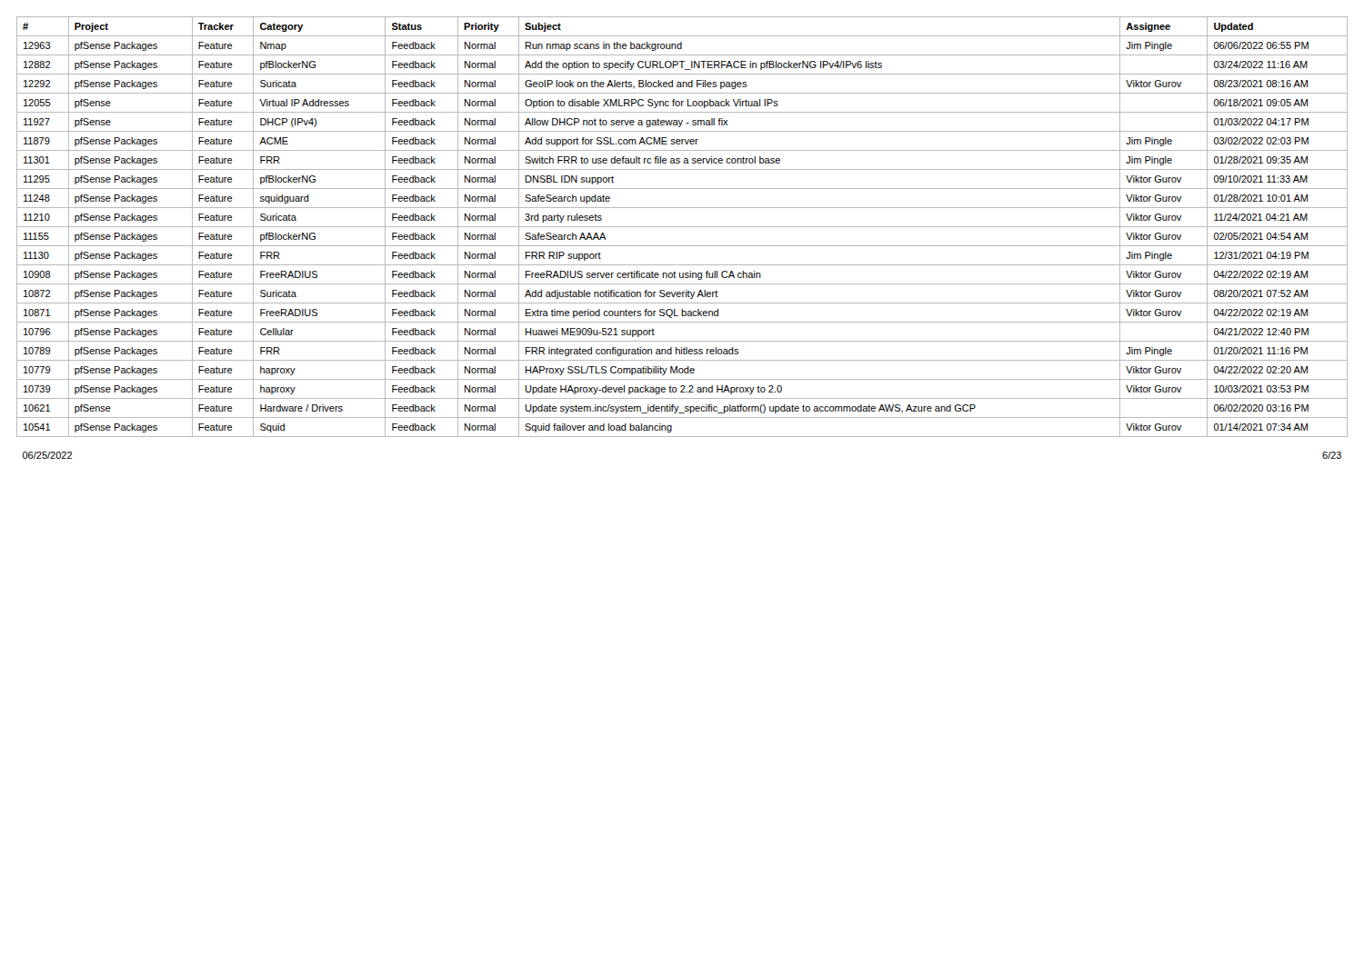| # | Project | Tracker | Category | Status | Priority | Subject | Assignee | Updated |
| --- | --- | --- | --- | --- | --- | --- | --- | --- |
| 12963 | pfSense Packages | Feature | Nmap | Feedback | Normal | Run nmap scans in the background | Jim Pingle | 06/06/2022 06:55 PM |
| 12882 | pfSense Packages | Feature | pfBlockerNG | Feedback | Normal | Add the option to specify CURLOPT_INTERFACE in pfBlockerNG IPv4/IPv6 lists | | 03/24/2022 11:16 AM |
| 12292 | pfSense Packages | Feature | Suricata | Feedback | Normal | GeoIP look on the Alerts, Blocked and Files pages | Viktor Gurov | 08/23/2021 08:16 AM |
| 12055 | pfSense | Feature | Virtual IP Addresses | Feedback | Normal | Option to disable XMLRPC Sync for Loopback Virtual IPs | | 06/18/2021 09:05 AM |
| 11927 | pfSense | Feature | DHCP (IPv4) | Feedback | Normal | Allow DHCP not to serve a gateway - small fix | | 01/03/2022 04:17 PM |
| 11879 | pfSense Packages | Feature | ACME | Feedback | Normal | Add support for SSL.com ACME server | Jim Pingle | 03/02/2022 02:03 PM |
| 11301 | pfSense Packages | Feature | FRR | Feedback | Normal | Switch FRR to use default rc file as a service control base | Jim Pingle | 01/28/2021 09:35 AM |
| 11295 | pfSense Packages | Feature | pfBlockerNG | Feedback | Normal | DNSBL IDN support | Viktor Gurov | 09/10/2021 11:33 AM |
| 11248 | pfSense Packages | Feature | squidguard | Feedback | Normal | SafeSearch update | Viktor Gurov | 01/28/2021 10:01 AM |
| 11210 | pfSense Packages | Feature | Suricata | Feedback | Normal | 3rd party rulesets | Viktor Gurov | 11/24/2021 04:21 AM |
| 11155 | pfSense Packages | Feature | pfBlockerNG | Feedback | Normal | SafeSearch AAAA | Viktor Gurov | 02/05/2021 04:54 AM |
| 11130 | pfSense Packages | Feature | FRR | Feedback | Normal | FRR RIP support | Jim Pingle | 12/31/2021 04:19 PM |
| 10908 | pfSense Packages | Feature | FreeRADIUS | Feedback | Normal | FreeRADIUS server certificate not using full CA chain | Viktor Gurov | 04/22/2022 02:19 AM |
| 10872 | pfSense Packages | Feature | Suricata | Feedback | Normal | Add adjustable notification for Severity Alert | Viktor Gurov | 08/20/2021 07:52 AM |
| 10871 | pfSense Packages | Feature | FreeRADIUS | Feedback | Normal | Extra time period counters for SQL backend | Viktor Gurov | 04/22/2022 02:19 AM |
| 10796 | pfSense Packages | Feature | Cellular | Feedback | Normal | Huawei ME909u-521 support | | 04/21/2022 12:40 PM |
| 10789 | pfSense Packages | Feature | FRR | Feedback | Normal | FRR integrated configuration and hitless reloads | Jim Pingle | 01/20/2021 11:16 PM |
| 10779 | pfSense Packages | Feature | haproxy | Feedback | Normal | HAProxy SSL/TLS Compatibility Mode | Viktor Gurov | 04/22/2022 02:20 AM |
| 10739 | pfSense Packages | Feature | haproxy | Feedback | Normal | Update HAproxy-devel package to 2.2 and HAproxy to 2.0 | Viktor Gurov | 10/03/2021 03:53 PM |
| 10621 | pfSense | Feature | Hardware / Drivers | Feedback | Normal | Update system.inc/system_identify_specific_platform() update to accommodate AWS, Azure and GCP | | 06/02/2020 03:16 PM |
| 10541 | pfSense Packages | Feature | Squid | Feedback | Normal | Squid failover and load balancing | Viktor Gurov | 01/14/2021 07:34 AM |
| 06/25/2022 | 6/23 |